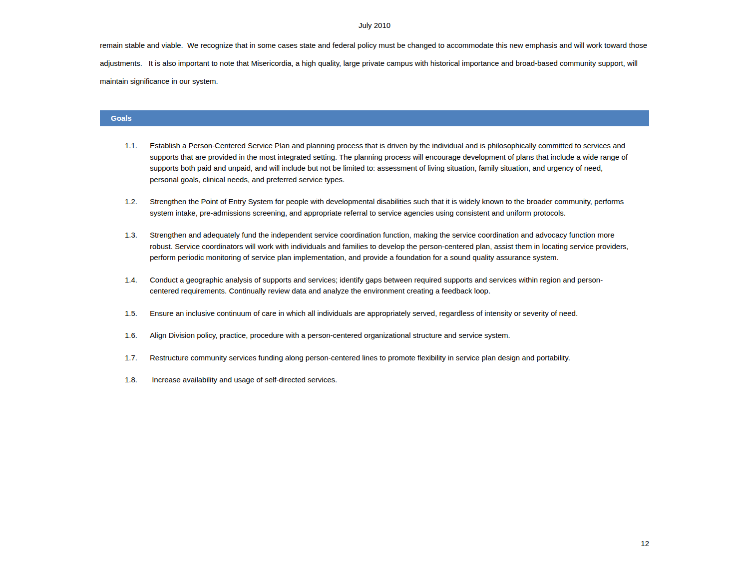July 2010
remain stable and viable. We recognize that in some cases state and federal policy must be changed to accommodate this new emphasis and will work toward those adjustments. It is also important to note that Misericordia, a high quality, large private campus with historical importance and broad-based community support, will maintain significance in our system.
Goals
1.1. Establish a Person-Centered Service Plan and planning process that is driven by the individual and is philosophically committed to services and supports that are provided in the most integrated setting. The planning process will encourage development of plans that include a wide range of supports both paid and unpaid, and will include but not be limited to: assessment of living situation, family situation, and urgency of need, personal goals, clinical needs, and preferred service types.
1.2. Strengthen the Point of Entry System for people with developmental disabilities such that it is widely known to the broader community, performs system intake, pre-admissions screening, and appropriate referral to service agencies using consistent and uniform protocols.
1.3. Strengthen and adequately fund the independent service coordination function, making the service coordination and advocacy function more robust. Service coordinators will work with individuals and families to develop the person-centered plan, assist them in locating service providers, perform periodic monitoring of service plan implementation, and provide a foundation for a sound quality assurance system.
1.4. Conduct a geographic analysis of supports and services; identify gaps between required supports and services within region and person-centered requirements. Continually review data and analyze the environment creating a feedback loop.
1.5. Ensure an inclusive continuum of care in which all individuals are appropriately served, regardless of intensity or severity of need.
1.6. Align Division policy, practice, procedure with a person-centered organizational structure and service system.
1.7. Restructure community services funding along person-centered lines to promote flexibility in service plan design and portability.
1.8. Increase availability and usage of self-directed services.
12